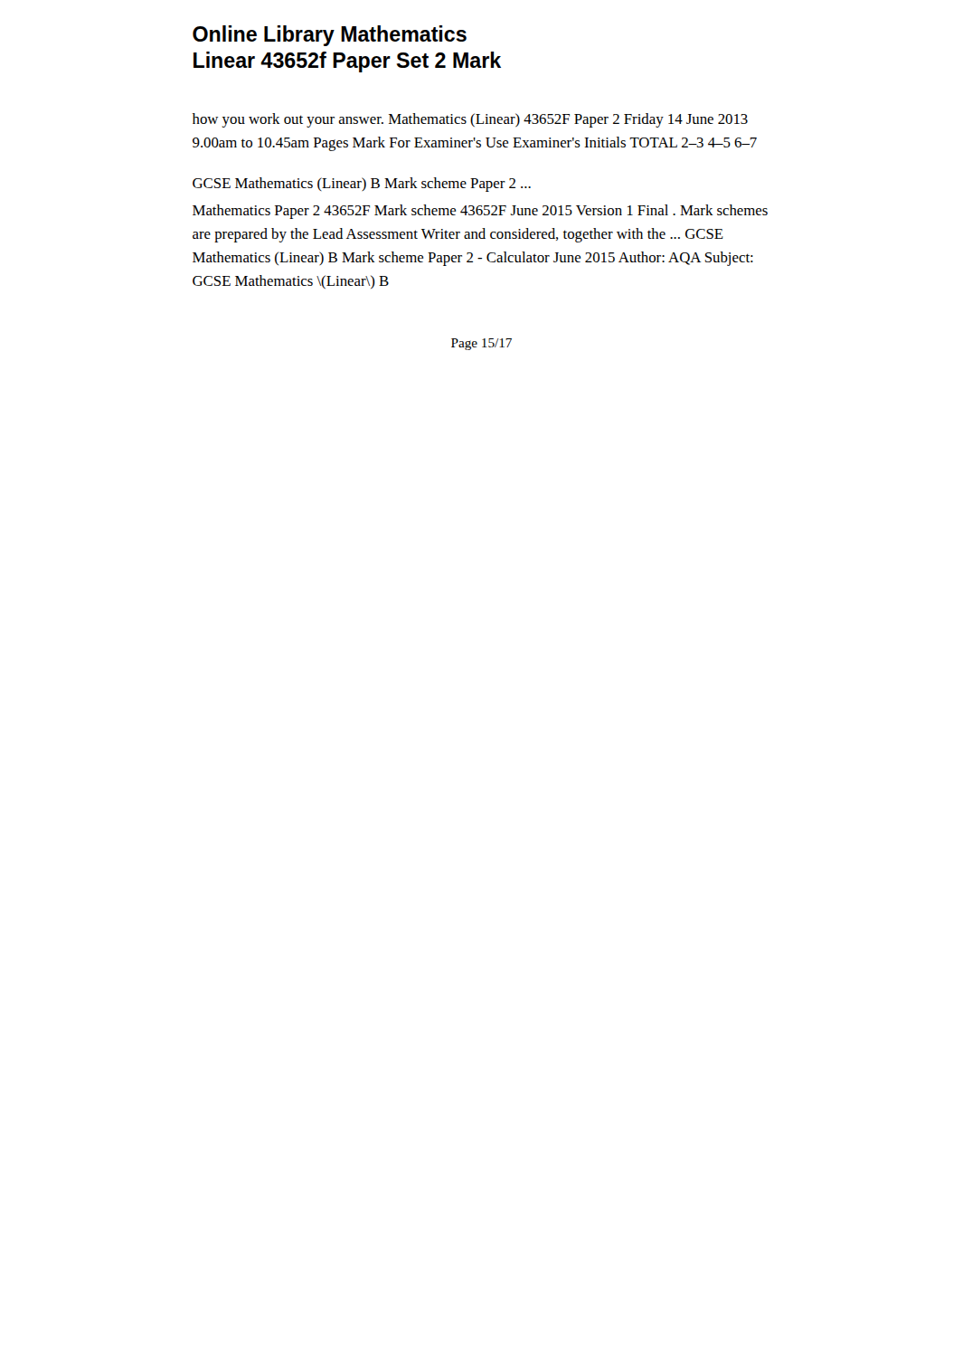Online Library Mathematics
Linear 43652f Paper Set 2 Mark
how you work out your answer. Mathematics (Linear) 43652F Paper 2 Friday 14 June 2013 9.00am to 10.45am Pages Mark For Examiner's Use Examiner's Initials TOTAL 2–3 4–5 6–7
GCSE Mathematics (Linear) B Mark scheme Paper 2 ...
Mathematics Paper 2 43652F Mark scheme 43652F June 2015 Version 1 Final . Mark schemes are prepared by the Lead Assessment Writer and considered, together with the ... GCSE Mathematics (Linear) B Mark scheme Paper 2 - Calculator June 2015 Author: AQA Subject: GCSE Mathematics \(Linear\) B
Page 15/17